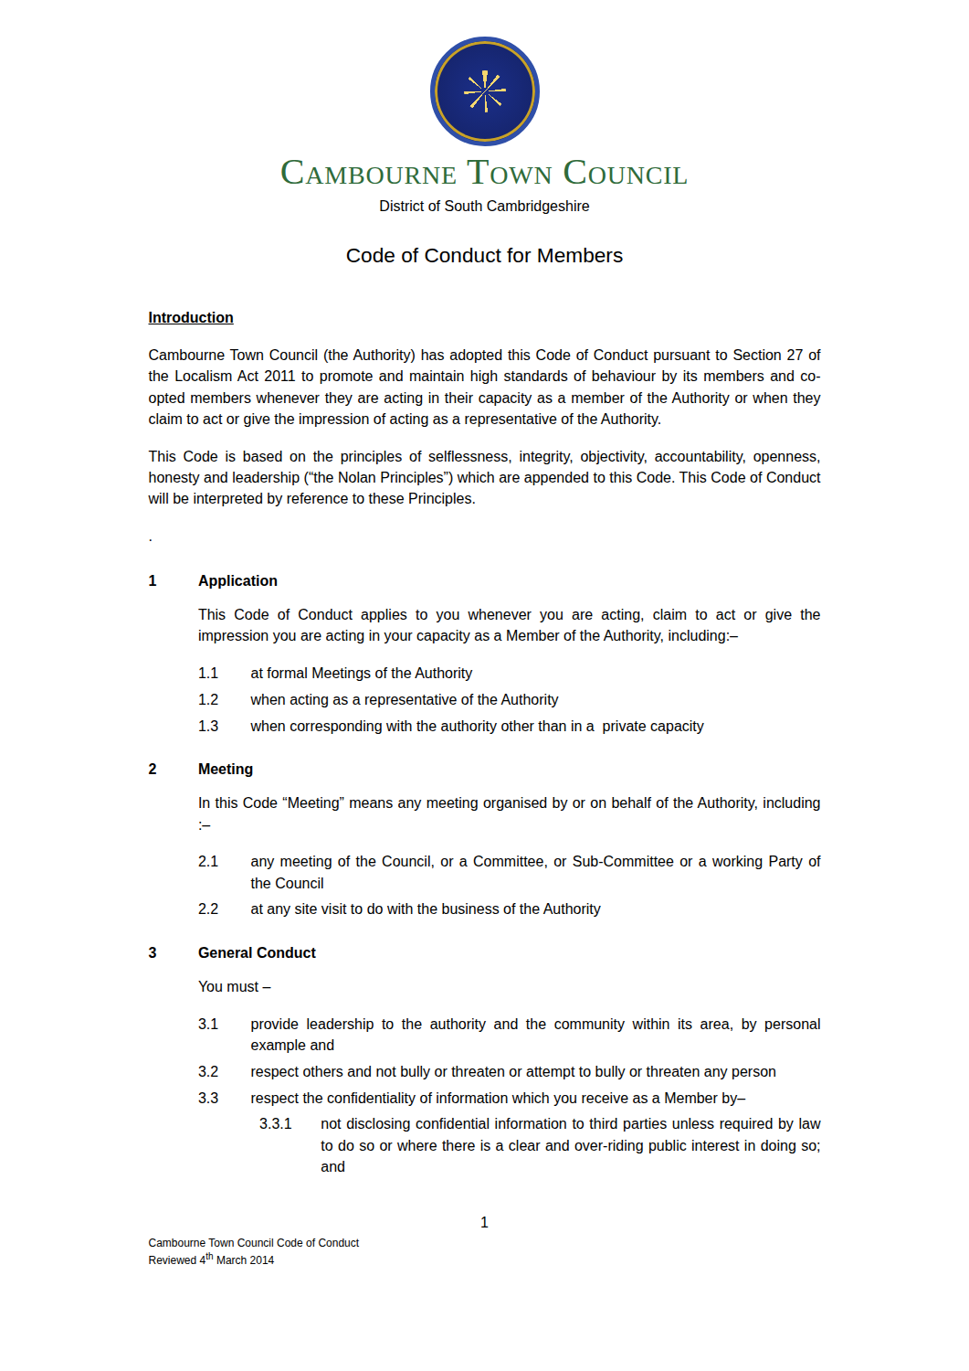Cambourne Town Council
District of South Cambridgeshire
Code of Conduct for Members
Introduction
Cambourne Town Council (the Authority) has adopted this Code of Conduct pursuant to Section 27 of the Localism Act 2011 to promote and maintain high standards of behaviour by its members and co-opted members whenever they are acting in their capacity as a member of the Authority or when they claim to act or give the impression of acting as a representative of the Authority.
This Code is based on the principles of selflessness, integrity, objectivity, accountability, openness, honesty and leadership (“the Nolan Principles”) which are appended to this Code. This Code of Conduct will be interpreted by reference to these Principles.
.
1 Application
This Code of Conduct applies to you whenever you are acting, claim to act or give the impression you are acting in your capacity as a Member of the Authority, including:–
1.1 at formal Meetings of the Authority
1.2 when acting as a representative of the Authority
1.3 when corresponding with the authority other than in a private capacity
2 Meeting
In this Code “Meeting” means any meeting organised by or on behalf of the Authority, including :–
2.1 any meeting of the Council, or a Committee, or Sub-Committee or a working Party of the Council
2.2 at any site visit to do with the business of the Authority
3 General Conduct
You must –
3.1 provide leadership to the authority and the community within its area, by personal example and
3.2 respect others and not bully or threaten or attempt to bully or threaten any person
3.3 respect the confidentiality of information which you receive as a Member by–
3.3.1 not disclosing confidential information to third parties unless required by law to do so or where there is a clear and over-riding public interest in doing so; and
1
Cambourne Town Council Code of Conduct
Reviewed 4th March 2014